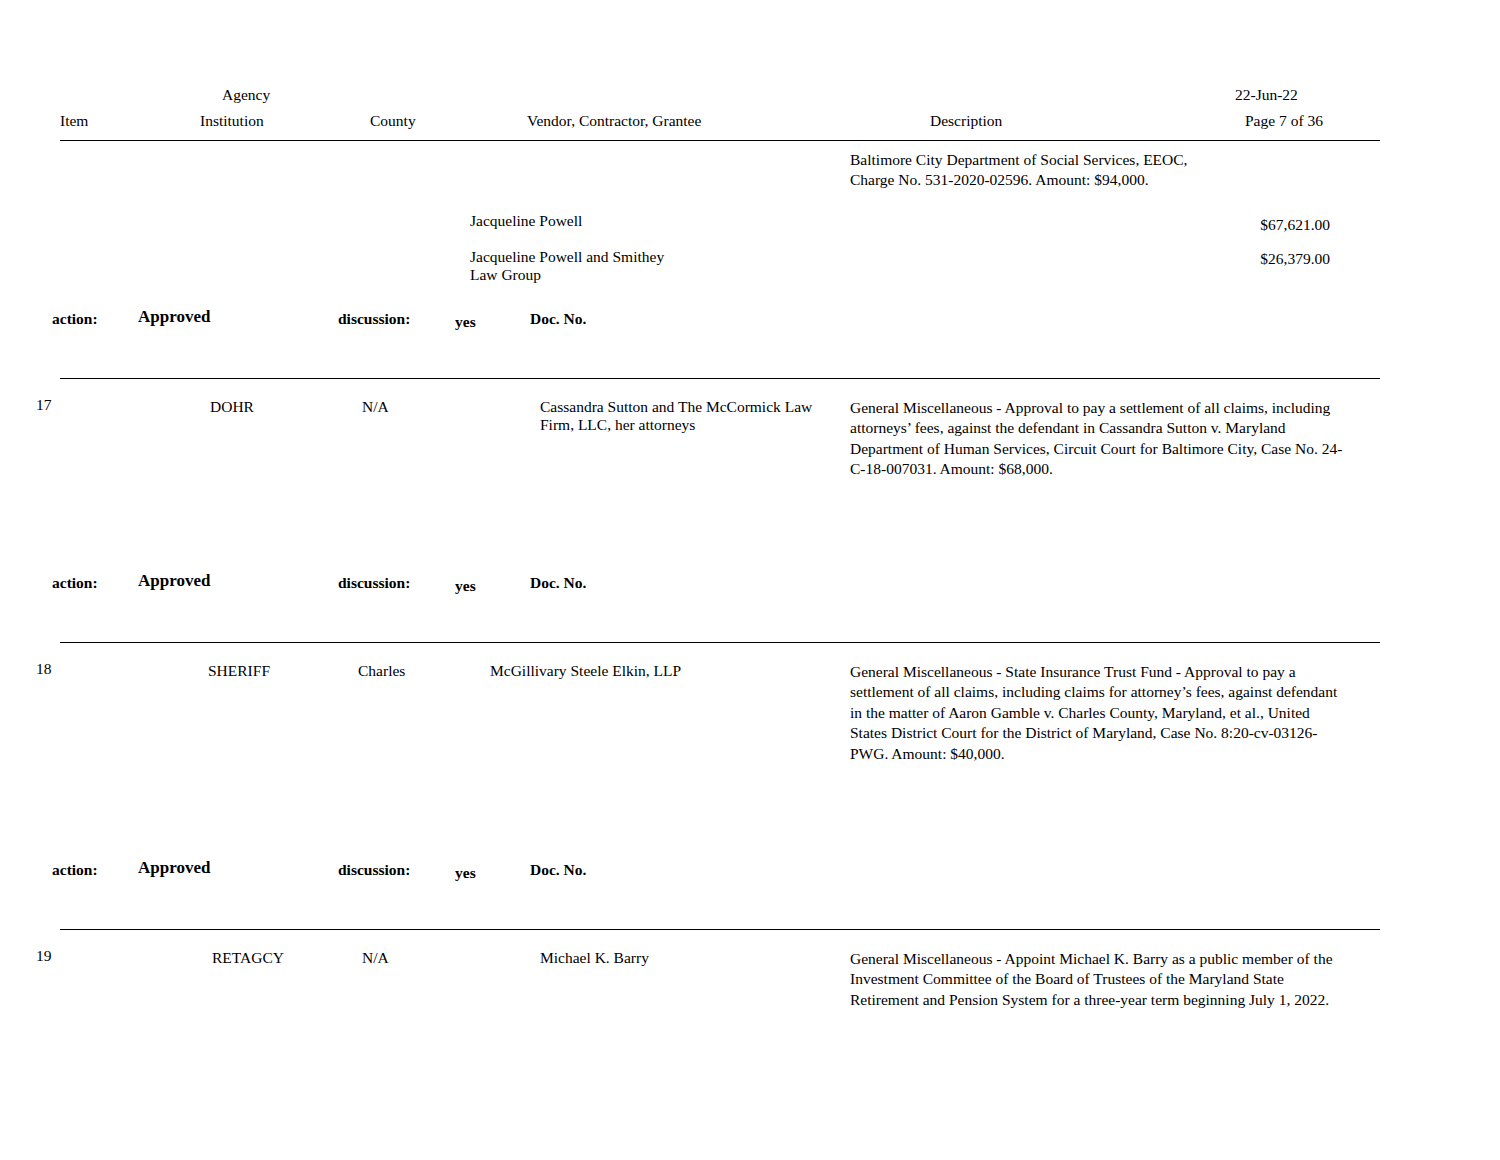Item
Agency
Institution
County
Vendor, Contractor, Grantee
Description
22-Jun-22
Page 7 of 36
Baltimore City Department of Social Services, EEOC,
Charge No. 531-2020-02596. Amount: $94,000.
Jacqueline Powell
$67,621.00
Jacqueline Powell and Smithey
Law Group
$26,379.00
action:
Approved
discussion:
yes
Doc. No.
17
DOHR
N/A
Cassandra Sutton and The McCormick Law Firm, LLC, her attorneys
General Miscellaneous - Approval to pay a settlement of all claims, including attorneys’ fees, against the defendant in Cassandra Sutton v. Maryland Department of Human Services, Circuit Court for Baltimore City, Case No. 24-C-18-007031. Amount: $68,000.
action:
Approved
discussion:
yes
Doc. No.
18
SHERIFF
Charles
McGillivary Steele Elkin, LLP
General Miscellaneous - State Insurance Trust Fund - Approval to pay a settlement of all claims, including claims for attorney’s fees, against defendant in the matter of Aaron Gamble v. Charles County, Maryland, et al., United States District Court for the District of Maryland, Case No. 8:20-cv-03126-PWG. Amount: $40,000.
action:
Approved
discussion:
yes
Doc. No.
19
RETAGCY
N/A
Michael K. Barry
General Miscellaneous - Appoint Michael K. Barry as a public member of the Investment Committee of the Board of Trustees of the Maryland State Retirement and Pension System for a three-year term beginning July 1, 2022.